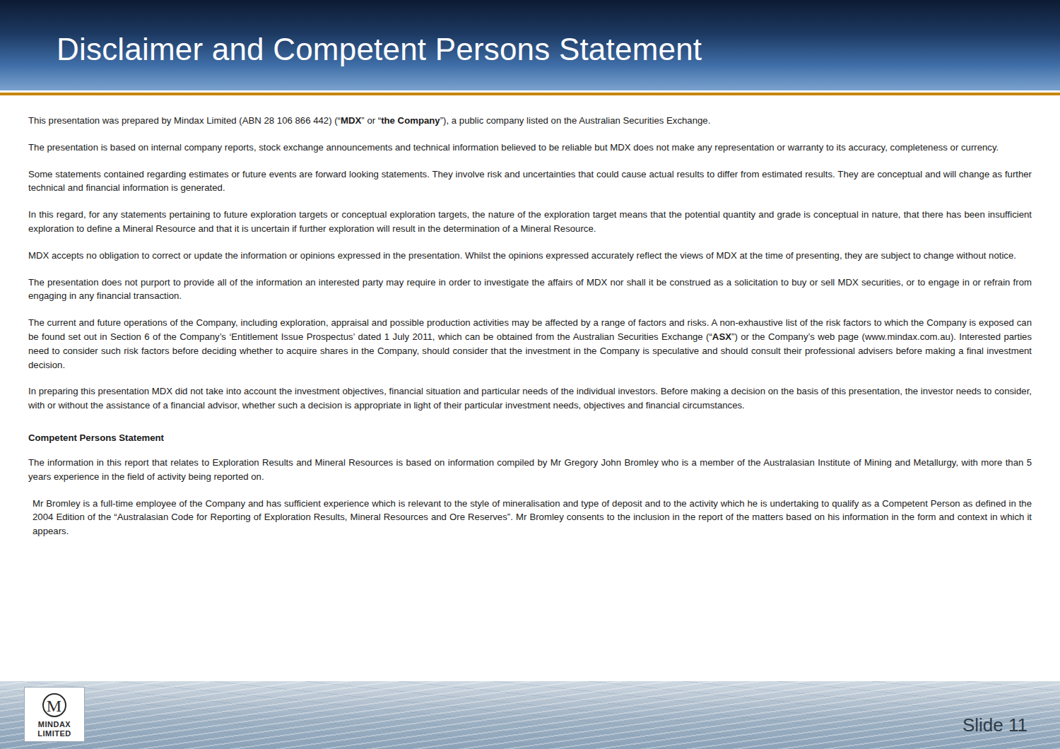Disclaimer and Competent Persons Statement
This presentation was prepared by Mindax Limited (ABN 28 106 866 442) (“MDX” or “the Company”), a public company listed on the Australian Securities Exchange.
The presentation is based on internal company reports, stock exchange announcements and technical information believed to be reliable but MDX does not make any representation or warranty to its accuracy, completeness or currency.
Some statements contained regarding estimates or future events are forward looking statements. They involve risk and uncertainties that could cause actual results to differ from estimated results. They are conceptual and will change as further technical and financial information is generated.
In this regard, for any statements pertaining to future exploration targets or conceptual exploration targets, the nature of the exploration target means that the potential quantity and grade is conceptual in nature, that there has been insufficient exploration to define a Mineral Resource and that it is uncertain if further exploration will result in the determination of a Mineral Resource.
MDX accepts no obligation to correct or update the information or opinions expressed in the presentation. Whilst the opinions expressed accurately reflect the views of MDX at the time of presenting, they are subject to change without notice.
The presentation does not purport to provide all of the information an interested party may require in order to investigate the affairs of MDX nor shall it be construed as a solicitation to buy or sell MDX securities, or to engage in or refrain from engaging in any financial transaction.
The current and future operations of the Company, including exploration, appraisal and possible production activities may be affected by a range of factors and risks. A non-exhaustive list of the risk factors to which the Company is exposed can be found set out in Section 6 of the Company’s ‘Entitlement Issue Prospectus’ dated 1 July 2011, which can be obtained from the Australian Securities Exchange (“ASX”) or the Company’s web page (www.mindax.com.au). Interested parties need to consider such risk factors before deciding whether to acquire shares in the Company, should consider that the investment in the Company is speculative and should consult their professional advisers before making a final investment decision.
In preparing this presentation MDX did not take into account the investment objectives, financial situation and particular needs of the individual investors. Before making a decision on the basis of this presentation, the investor needs to consider, with or without the assistance of a financial advisor, whether such a decision is appropriate in light of their particular investment needs, objectives and financial circumstances.
Competent Persons Statement
The information in this report that relates to Exploration Results and Mineral Resources is based on information compiled by Mr Gregory John Bromley who is a member of the Australasian Institute of Mining and Metallurgy, with more than 5 years experience in the field of activity being reported on.
Mr Bromley is a full-time employee of the Company and has sufficient experience which is relevant to the style of mineralisation and type of deposit and to the activity which he is undertaking to qualify as a Competent Person as defined in the 2004 Edition of the “Australasian Code for Reporting of Exploration Results, Mineral Resources and Ore Reserves”. Mr Bromley consents to the inclusion in the report of the matters based on his information in the form and context in which it appears.
M
MINDAX
LIMITED
Slide 11